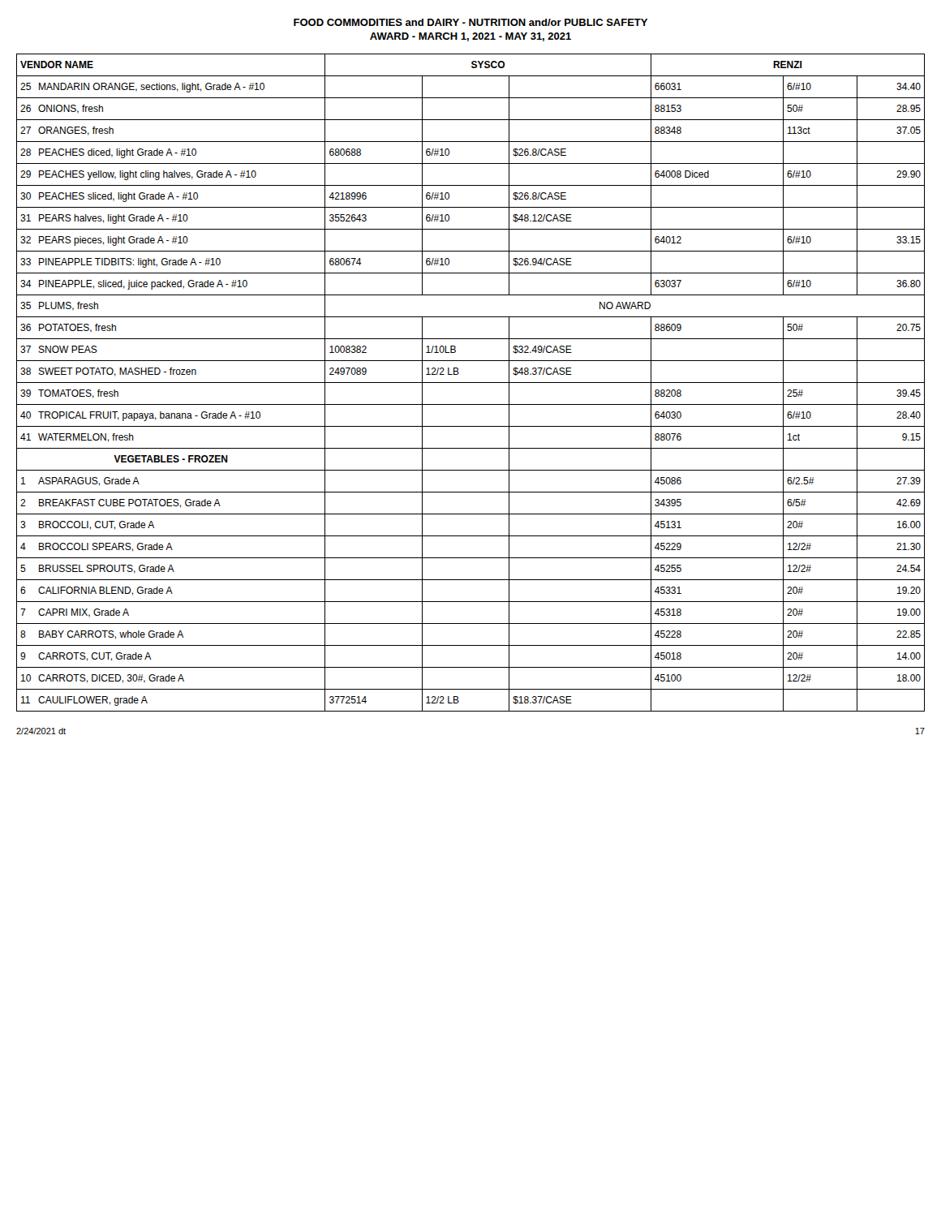FOOD COMMODITIES and DAIRY - NUTRITION and/or PUBLIC SAFETY
AWARD - MARCH 1, 2021 - MAY 31, 2021
| VENDOR NAME | SYSCO | RENZI |
| --- | --- | --- |
| 25 MANDARIN ORANGE, sections, light, Grade A - #10 | | | | 66031 | 6/#10 | 34.40 |
| 26 ONIONS, fresh | | | | 88153 | 50# | 28.95 |
| 27 ORANGES, fresh | | | | 88348 | 113ct | 37.05 |
| 28 PEACHES diced, light Grade A - #10 | 680688 | 6/#10 | $26.8/CASE | | | |
| 29 PEACHES yellow, light cling halves, Grade A - #10 | | | | 64008 Diced | 6/#10 | 29.90 |
| 30 PEACHES sliced, light Grade A - #10 | 4218996 | 6/#10 | $26.8/CASE | | | |
| 31 PEARS halves, light Grade A - #10 | 3552643 | 6/#10 | $48.12/CASE | | | |
| 32 PEARS pieces, light Grade A - #10 | | | | 64012 | 6/#10 | 33.15 |
| 33 PINEAPPLE TIDBITS: light, Grade A - #10 | 680674 | 6/#10 | $26.94/CASE | | | |
| 34 PINEAPPLE, sliced, juice packed, Grade A - #10 | | | | 63037 | 6/#10 | 36.80 |
| 35 PLUMS, fresh | NO AWARD |
| 36 POTATOES, fresh | | | | 88609 | 50# | 20.75 |
| 37 SNOW PEAS | 1008382 | 1/10LB | $32.49/CASE | | | |
| 38 SWEET POTATO, MASHED - frozen | 2497089 | 12/2 LB | $48.37/CASE | | | |
| 39 TOMATOES, fresh | | | | 88208 | 25# | 39.45 |
| 40 TROPICAL FRUIT, papaya, banana - Grade A - #10 | | | | 64030 | 6/#10 | 28.40 |
| 41 WATERMELON, fresh | | | | 88076 | 1ct | 9.15 |
| VEGETABLES - FROZEN | | | | | | |
| 1 ASPARAGUS, Grade A | | | | 45086 | 6/2.5# | 27.39 |
| 2 BREAKFAST CUBE POTATOES, Grade A | | | | 34395 | 6/5# | 42.69 |
| 3 BROCCOLI, CUT, Grade A | | | | 45131 | 20# | 16.00 |
| 4 BROCCOLI SPEARS, Grade A | | | | 45229 | 12/2# | 21.30 |
| 5 BRUSSEL SPROUTS, Grade A | | | | 45255 | 12/2# | 24.54 |
| 6 CALIFORNIA BLEND, Grade A | | | | 45331 | 20# | 19.20 |
| 7 CAPRI MIX, Grade A | | | | 45318 | 20# | 19.00 |
| 8 BABY CARROTS, whole Grade A | | | | 45228 | 20# | 22.85 |
| 9 CARROTS, CUT, Grade A | | | | 45018 | 20# | 14.00 |
| 10 CARROTS, DICED, 30#, Grade A | | | | 45100 | 12/2# | 18.00 |
| 11 CAULIFLOWER, grade A | 3772514 | 12/2 LB | $18.37/CASE | | | |
2/24/2021 dt 17